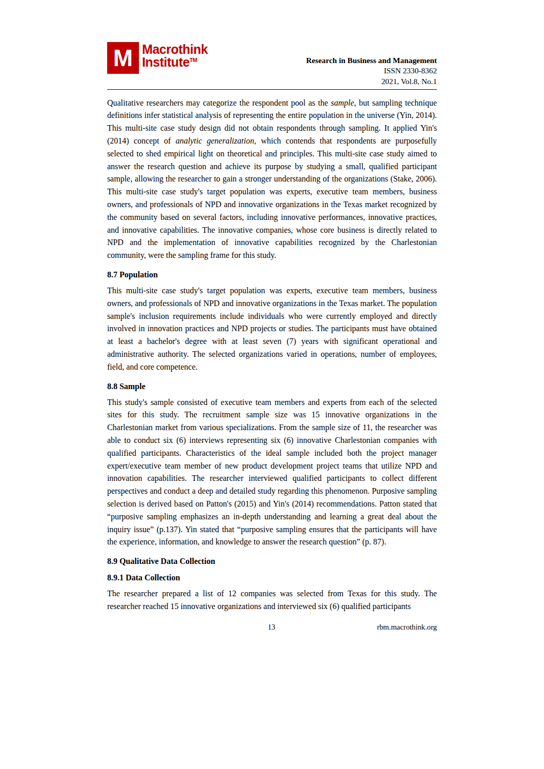Macrothink InstituteTM
Research in Business and Management
ISSN 2330-8362
2021, Vol.8, No.1
Qualitative researchers may categorize the respondent pool as the sample, but sampling technique definitions infer statistical analysis of representing the entire population in the universe (Yin, 2014). This multi-site case study design did not obtain respondents through sampling. It applied Yin's (2014) concept of analytic generalization, which contends that respondents are purposefully selected to shed empirical light on theoretical and principles. This multi-site case study aimed to answer the research question and achieve its purpose by studying a small, qualified participant sample, allowing the researcher to gain a stronger understanding of the organizations (Stake, 2006). This multi-site case study's target population was experts, executive team members, business owners, and professionals of NPD and innovative organizations in the Texas market recognized by the community based on several factors, including innovative performances, innovative practices, and innovative capabilities. The innovative companies, whose core business is directly related to NPD and the implementation of innovative capabilities recognized by the Charlestonian community, were the sampling frame for this study.
8.7 Population
This multi-site case study's target population was experts, executive team members, business owners, and professionals of NPD and innovative organizations in the Texas market. The population sample's inclusion requirements include individuals who were currently employed and directly involved in innovation practices and NPD projects or studies. The participants must have obtained at least a bachelor's degree with at least seven (7) years with significant operational and administrative authority. The selected organizations varied in operations, number of employees, field, and core competence.
8.8 Sample
This study's sample consisted of executive team members and experts from each of the selected sites for this study. The recruitment sample size was 15 innovative organizations in the Charlestonian market from various specializations. From the sample size of 11, the researcher was able to conduct six (6) interviews representing six (6) innovative Charlestonian companies with qualified participants. Characteristics of the ideal sample included both the project manager expert/executive team member of new product development project teams that utilize NPD and innovation capabilities. The researcher interviewed qualified participants to collect different perspectives and conduct a deep and detailed study regarding this phenomenon. Purposive sampling selection is derived based on Patton's (2015) and Yin's (2014) recommendations. Patton stated that “purposive sampling emphasizes an in-depth understanding and learning a great deal about the inquiry issue” (p.137). Yin stated that “purposive sampling ensures that the participants will have the experience, information, and knowledge to answer the research question” (p. 87).
8.9 Qualitative Data Collection
8.9.1 Data Collection
The researcher prepared a list of 12 companies was selected from Texas for this study. The researcher reached 15 innovative organizations and interviewed six (6) qualified participants
13
rbm.macrothink.org